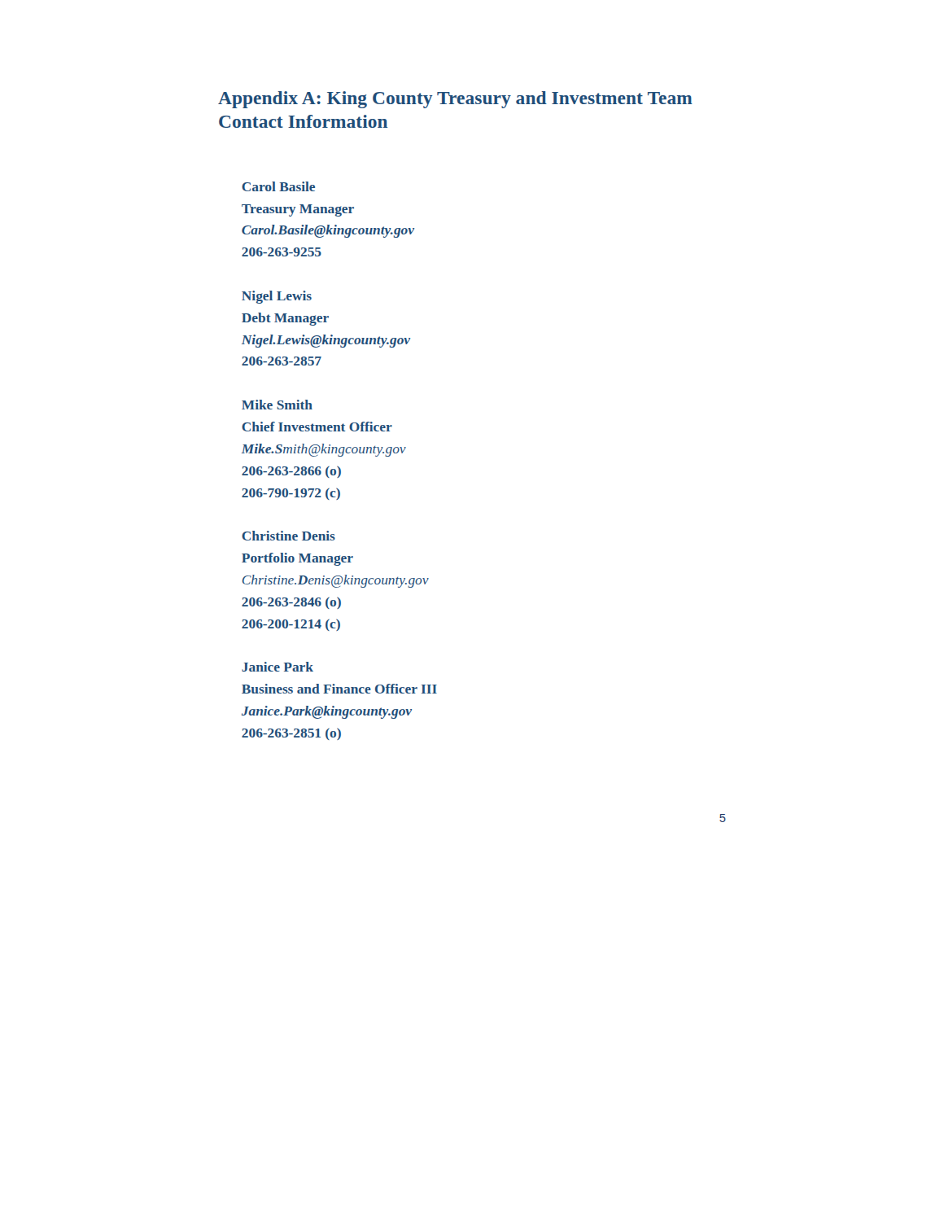Appendix A: King County Treasury and Investment Team Contact Information
Carol Basile
Treasury Manager
Carol.Basile@kingcounty.gov
206-263-9255
Nigel Lewis
Debt Manager
Nigel.Lewis@kingcounty.gov
206-263-2857
Mike Smith
Chief Investment Officer
Mike.Smith@kingcounty.gov
206-263-2866 (o)
206-790-1972 (c)
Christine Denis
Portfolio Manager
Christine.Denis@kingcounty.gov
206-263-2846 (o)
206-200-1214 (c)
Janice Park
Business and Finance Officer III
Janice.Park@kingcounty.gov
206-263-2851 (o)
5